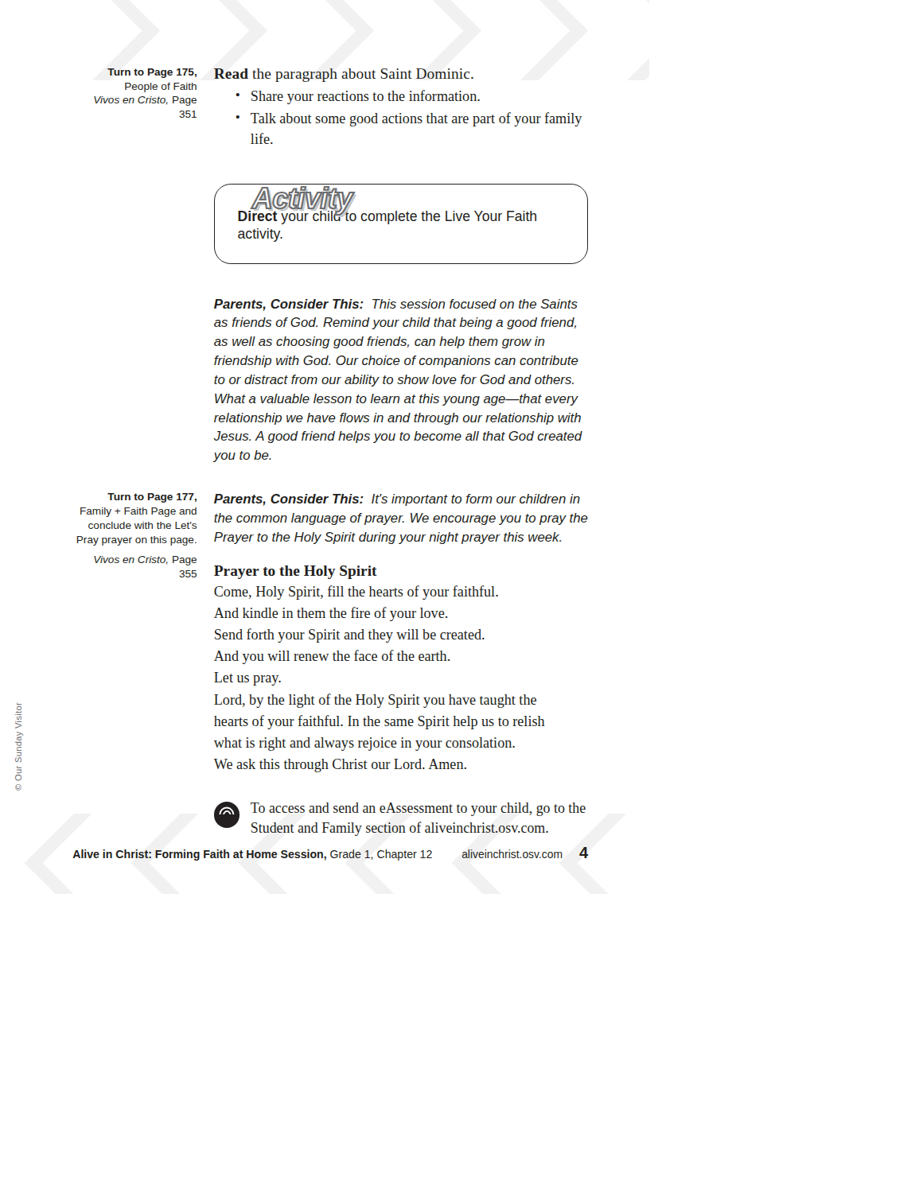Turn to Page 175,
People of Faith
Vivos en Cristo, Page 351
Read the paragraph about Saint Dominic.
Share your reactions to the information.
Talk about some good actions that are part of your family life.
Activity
Direct your child to complete the Live Your Faith activity.
Parents, Consider This: This session focused on the Saints as friends of God. Remind your child that being a good friend, as well as choosing good friends, can help them grow in friendship with God. Our choice of companions can contribute to or distract from our ability to show love for God and others. What a valuable lesson to learn at this young age—that every relationship we have flows in and through our relationship with Jesus. A good friend helps you to become all that God created you to be.
Turn to Page 177,
Family + Faith Page and conclude with the Let's Pray prayer on this page.
Vivos en Cristo, Page 355
Parents, Consider This: It's important to form our children in the common language of prayer. We encourage you to pray the Prayer to the Holy Spirit during your night prayer this week.
Prayer to the Holy Spirit
Come, Holy Spirit, fill the hearts of your faithful.
And kindle in them the fire of your love.
Send forth your Spirit and they will be created.
And you will renew the face of the earth.
Let us pray.
Lord, by the light of the Holy Spirit you have taught the
hearts of your faithful. In the same Spirit help us to relish
what is right and always rejoice in your consolation.
We ask this through Christ our Lord. Amen.
To access and send an eAssessment to your child, go to the Student and Family section of aliveinchrist.osv.com.
© Our Sunday Visitor
Alive in Christ: Forming Faith at Home Session, Grade 1, Chapter 12
aliveinchrist.osv.com 4